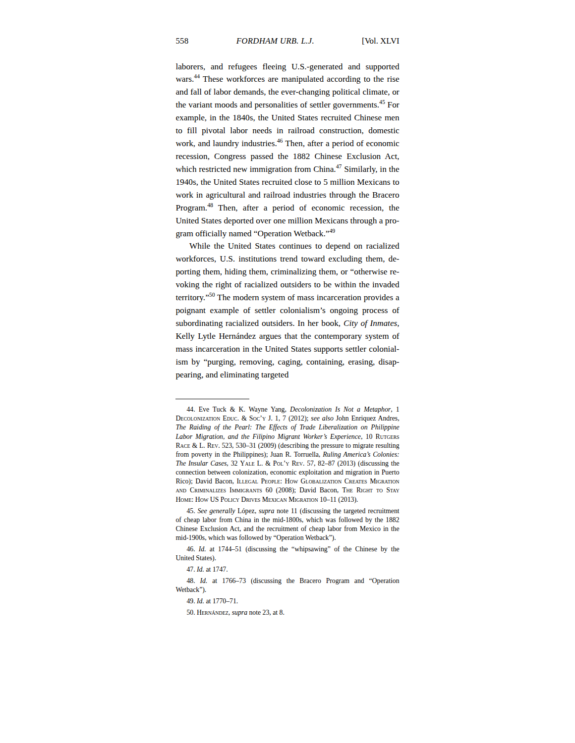558 FORDHAM URB. L.J. [Vol. XLVI
laborers, and refugees fleeing U.S.-generated and supported wars.44 These workforces are manipulated according to the rise and fall of labor demands, the ever-changing political climate, or the variant moods and personalities of settler governments.45 For example, in the 1840s, the United States recruited Chinese men to fill pivotal labor needs in railroad construction, domestic work, and laundry industries.46 Then, after a period of economic recession, Congress passed the 1882 Chinese Exclusion Act, which restricted new immigration from China.47 Similarly, in the 1940s, the United States recruited close to 5 million Mexicans to work in agricultural and railroad industries through the Bracero Program.48 Then, after a period of economic recession, the United States deported over one million Mexicans through a program officially named “Operation Wetback.”49
While the United States continues to depend on racialized workforces, U.S. institutions trend toward excluding them, deporting them, hiding them, criminalizing them, or “otherwise revoking the right of racialized outsiders to be within the invaded territory.”50 The modern system of mass incarceration provides a poignant example of settler colonialism’s ongoing process of subordinating racialized outsiders. In her book, City of Inmates, Kelly Lytle Hernández argues that the contemporary system of mass incarceration in the United States supports settler colonialism by “purging, removing, caging, containing, erasing, disappearing, and eliminating targeted
44. Eve Tuck & K. Wayne Yang, Decolonization Is Not a Metaphor, 1 Decolonization Educ. & Soc’y J. 1, 7 (2012); see also John Enriquez Andres, The Raiding of the Pearl: The Effects of Trade Liberalization on Philippine Labor Migration, and the Filipino Migrant Worker’s Experience, 10 Rutgers Race & L. Rev. 523, 530–31 (2009) (describing the pressure to migrate resulting from poverty in the Philippines); Juan R. Torruella, Ruling America’s Colonies: The Insular Cases, 32 Yale L. & Pol’y Rev. 57, 82–87 (2013) (discussing the connection between colonization, economic exploitation and migration in Puerto Rico); David Bacon, Illegal People: How Globalization Creates Migration and Criminalizes Immigrants 60 (2008); David Bacon, The Right to Stay Home: How US Policy Drives Mexican Migration 10–11 (2013).
45. See generally López, supra note 11 (discussing the targeted recruitment of cheap labor from China in the mid-1800s, which was followed by the 1882 Chinese Exclusion Act, and the recruitment of cheap labor from Mexico in the mid-1900s, which was followed by “Operation Wetback”).
46. Id. at 1744–51 (discussing the “whipsawing” of the Chinese by the United States).
47. Id. at 1747.
48. Id. at 1766–73 (discussing the Bracero Program and “Operation Wetback”).
49. Id. at 1770–71.
50. Hernández, supra note 23, at 8.